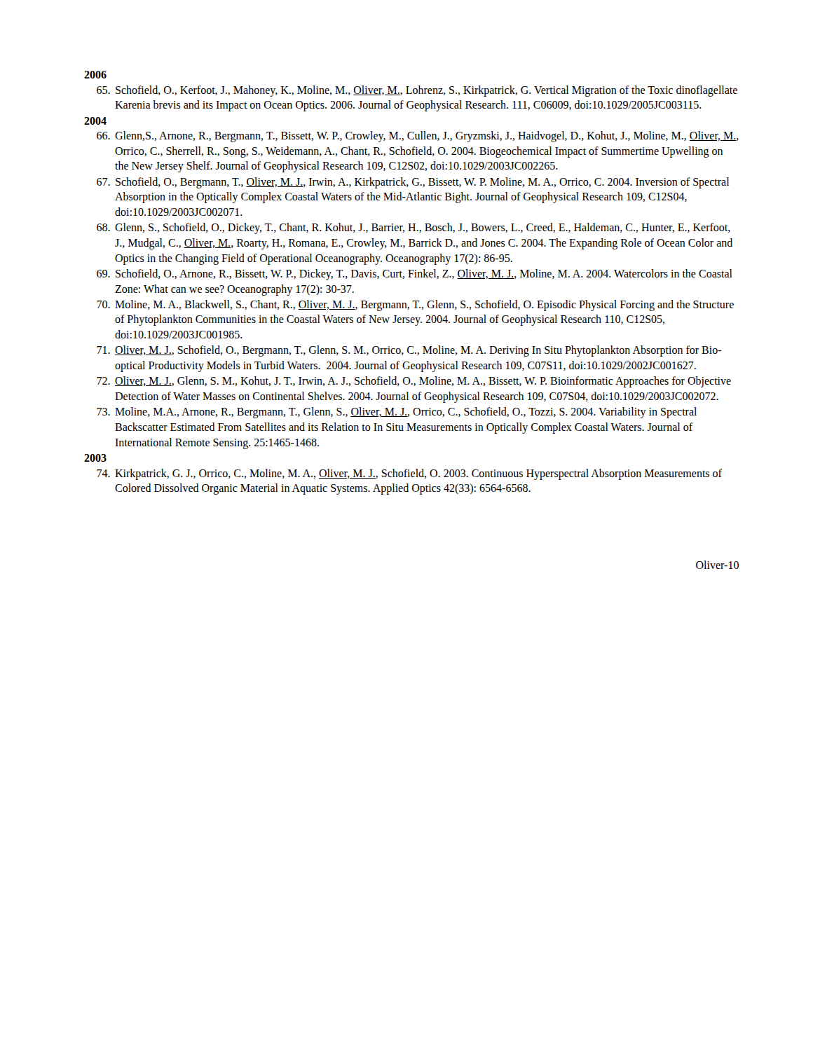2006
Schofield, O., Kerfoot, J., Mahoney, K., Moline, M., Oliver, M., Lohrenz, S., Kirkpatrick, G. Vertical Migration of the Toxic dinoflagellate Karenia brevis and its Impact on Ocean Optics. 2006. Journal of Geophysical Research. 111, C06009, doi:10.1029/2005JC003115.
2004
Glenn,S., Arnone, R., Bergmann, T., Bissett, W. P., Crowley, M., Cullen, J., Gryzmski, J., Haidvogel, D., Kohut, J., Moline, M., Oliver, M., Orrico, C., Sherrell, R., Song, S., Weidemann, A., Chant, R., Schofield, O. 2004. Biogeochemical Impact of Summertime Upwelling on the New Jersey Shelf. Journal of Geophysical Research 109, C12S02, doi:10.1029/2003JC002265.
Schofield, O., Bergmann, T., Oliver, M. J., Irwin, A., Kirkpatrick, G., Bissett, W. P. Moline, M. A., Orrico, C. 2004. Inversion of Spectral Absorption in the Optically Complex Coastal Waters of the Mid-Atlantic Bight. Journal of Geophysical Research 109, C12S04, doi:10.1029/2003JC002071.
Glenn, S., Schofield, O., Dickey, T., Chant, R. Kohut, J., Barrier, H., Bosch, J., Bowers, L., Creed, E., Haldeman, C., Hunter, E., Kerfoot, J., Mudgal, C., Oliver, M., Roarty, H., Romana, E., Crowley, M., Barrick D., and Jones C. 2004. The Expanding Role of Ocean Color and Optics in the Changing Field of Operational Oceanography. Oceanography 17(2): 86-95.
Schofield, O., Arnone, R., Bissett, W. P., Dickey, T., Davis, Curt, Finkel, Z., Oliver, M. J., Moline, M. A. 2004. Watercolors in the Coastal Zone: What can we see? Oceanography 17(2): 30-37.
Moline, M. A., Blackwell, S., Chant, R., Oliver, M. J., Bergmann, T., Glenn, S., Schofield, O. Episodic Physical Forcing and the Structure of Phytoplankton Communities in the Coastal Waters of New Jersey. 2004. Journal of Geophysical Research 110, C12S05, doi:10.1029/2003JC001985.
Oliver, M. J., Schofield, O., Bergmann, T., Glenn, S. M., Orrico, C., Moline, M. A. Deriving In Situ Phytoplankton Absorption for Bio-optical Productivity Models in Turbid Waters. 2004. Journal of Geophysical Research 109, C07S11, doi:10.1029/2002JC001627.
Oliver, M. J., Glenn, S. M., Kohut, J. T., Irwin, A. J., Schofield, O., Moline, M. A., Bissett, W. P. Bioinformatic Approaches for Objective Detection of Water Masses on Continental Shelves. 2004. Journal of Geophysical Research 109, C07S04, doi:10.1029/2003JC002072.
Moline, M.A., Arnone, R., Bergmann, T., Glenn, S., Oliver, M. J., Orrico, C., Schofield, O., Tozzi, S. 2004. Variability in Spectral Backscatter Estimated From Satellites and its Relation to In Situ Measurements in Optically Complex Coastal Waters. Journal of International Remote Sensing. 25:1465-1468.
2003
Kirkpatrick, G. J., Orrico, C., Moline, M. A., Oliver, M. J., Schofield, O. 2003. Continuous Hyperspectral Absorption Measurements of Colored Dissolved Organic Material in Aquatic Systems. Applied Optics 42(33): 6564-6568.
Oliver-10